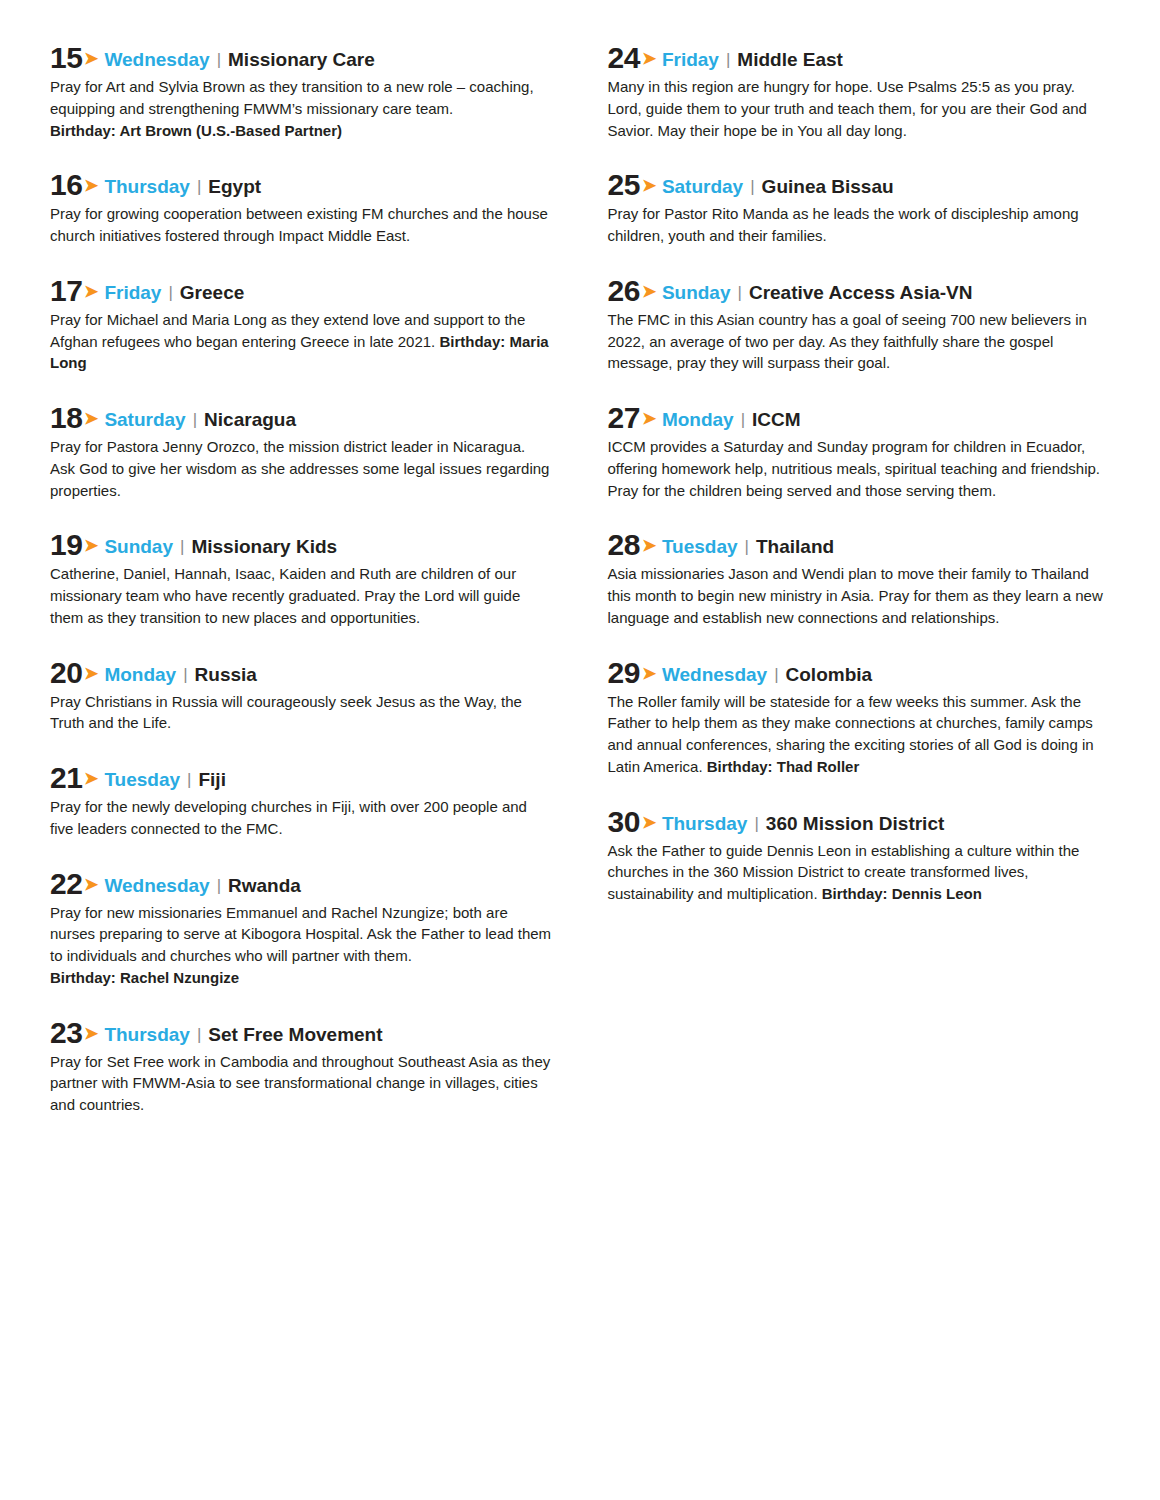15➤Wednesday|Missionary Care
Pray for Art and Sylvia Brown as they transition to a new role – coaching, equipping and strengthening FMWM’s missionary care team.
Birthday: Art Brown (U.S.-Based Partner)
16➤Thursday|Egypt
Pray for growing cooperation between existing FM churches and the house church initiatives fostered through Impact Middle East.
17➤Friday|Greece
Pray for Michael and Maria Long as they extend love and support to the Afghan refugees who began entering Greece in late 2021. Birthday: Maria Long
18➤Saturday|Nicaragua
Pray for Pastora Jenny Orozco, the mission district leader in Nicaragua. Ask God to give her wisdom as she addresses some legal issues regarding properties.
19➤Sunday|Missionary Kids
Catherine, Daniel, Hannah, Isaac, Kaiden and Ruth are children of our missionary team who have recently graduated. Pray the Lord will guide them as they transition to new places and opportunities.
20➤Monday|Russia
Pray Christians in Russia will courageously seek Jesus as the Way, the Truth and the Life.
21➤Tuesday|Fiji
Pray for the newly developing churches in Fiji, with over 200 people and five leaders connected to the FMC.
22➤Wednesday|Rwanda
Pray for new missionaries Emmanuel and Rachel Nzungize; both are nurses preparing to serve at Kibogora Hospital. Ask the Father to lead them to individuals and churches who will partner with them.
Birthday: Rachel Nzungize
23➤Thursday|Set Free Movement
Pray for Set Free work in Cambodia and throughout Southeast Asia as they partner with FMWM-Asia to see transformational change in villages, cities and countries.
24➤Friday|Middle East
Many in this region are hungry for hope. Use Psalms 25:5 as you pray. Lord, guide them to your truth and teach them, for you are their God and Savior. May their hope be in You all day long.
25➤Saturday|Guinea Bissau
Pray for Pastor Rito Manda as he leads the work of discipleship among children, youth and their families.
26➤Sunday|Creative Access Asia-VN
The FMC in this Asian country has a goal of seeing 700 new believers in 2022, an average of two per day. As they faithfully share the gospel message, pray they will surpass their goal.
27➤Monday|ICCM
ICCM provides a Saturday and Sunday program for children in Ecuador, offering homework help, nutritious meals, spiritual teaching and friendship. Pray for the children being served and those serving them.
28➤Tuesday|Thailand
Asia missionaries Jason and Wendi plan to move their family to Thailand this month to begin new ministry in Asia. Pray for them as they learn a new language and establish new connections and relationships.
29➤Wednesday|Colombia
The Roller family will be stateside for a few weeks this summer. Ask the Father to help them as they make connections at churches, family camps and annual conferences, sharing the exciting stories of all God is doing in Latin America. Birthday: Thad Roller
30➤Thursday|360 Mission District
Ask the Father to guide Dennis Leon in establishing a culture within the churches in the 360 Mission District to create transformed lives, sustainability and multiplication. Birthday: Dennis Leon